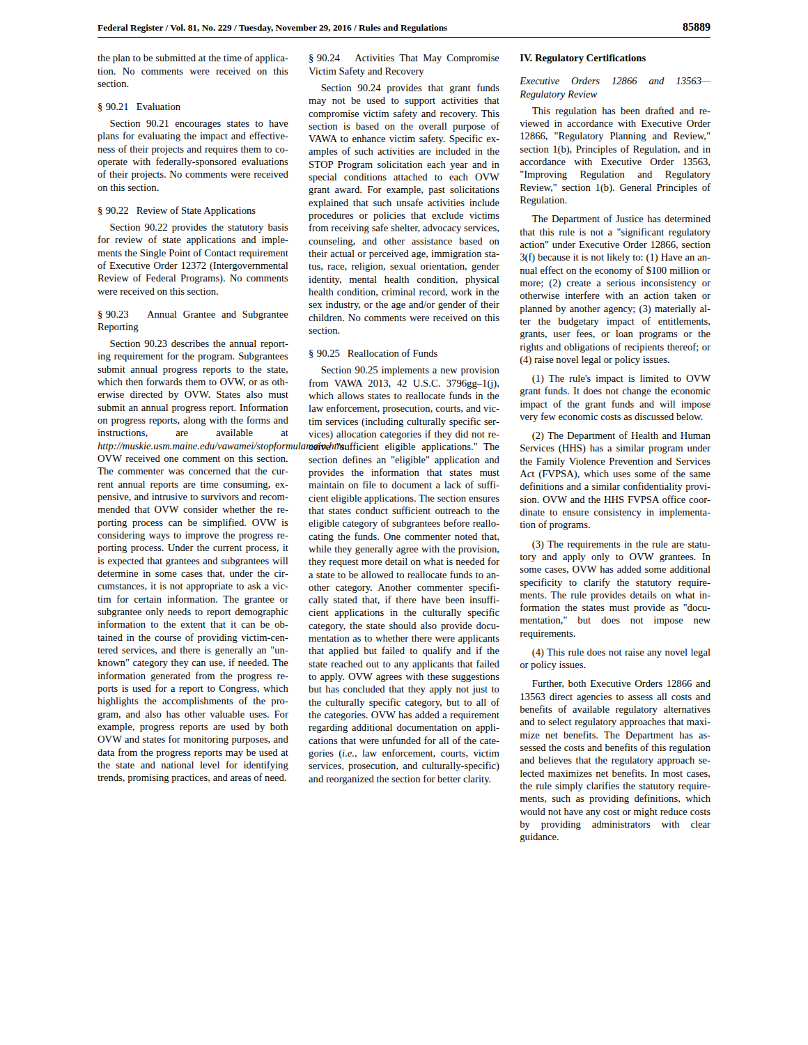Federal Register / Vol. 81, No. 229 / Tuesday, November 29, 2016 / Rules and Regulations
85889
the plan to be submitted at the time of application. No comments were received on this section.
§90.21 Evaluation
Section 90.21 encourages states to have plans for evaluating the impact and effectiveness of their projects and requires them to cooperate with federally-sponsored evaluations of their projects. No comments were received on this section.
§90.22 Review of State Applications
Section 90.22 provides the statutory basis for review of state applications and implements the Single Point of Contact requirement of Executive Order 12372 (Intergovernmental Review of Federal Programs). No comments were received on this section.
§90.23 Annual Grantee and Subgrantee Reporting
Section 90.23 describes the annual reporting requirement for the program. Subgrantees submit annual progress reports to the state, which then forwards them to OVW, or as otherwise directed by OVW. States also must submit an annual progress report. Information on progress reports, along with the forms and instructions, are available at http://muskie.usm.maine.edu/vawamei/stopformulamain.htm. OVW received one comment on this section. The commenter was concerned that the current annual reports are time consuming, expensive, and intrusive to survivors and recommended that OVW consider whether the reporting process can be simplified. OVW is considering ways to improve the progress reporting process. Under the current process, it is expected that grantees and subgrantees will determine in some cases that, under the circumstances, it is not appropriate to ask a victim for certain information. The grantee or subgrantee only needs to report demographic information to the extent that it can be obtained in the course of providing victim-centered services, and there is generally an "unknown" category they can use, if needed. The information generated from the progress reports is used for a report to Congress, which highlights the accomplishments of the program, and also has other valuable uses. For example, progress reports are used by both OVW and states for monitoring purposes, and data from the progress reports may be used at the state and national level for identifying trends, promising practices, and areas of need.
§90.24 Activities That May Compromise Victim Safety and Recovery
Section 90.24 provides that grant funds may not be used to support activities that compromise victim safety and recovery. This section is based on the overall purpose of VAWA to enhance victim safety. Specific examples of such activities are included in the STOP Program solicitation each year and in special conditions attached to each OVW grant award. For example, past solicitations explained that such unsafe activities include procedures or policies that exclude victims from receiving safe shelter, advocacy services, counseling, and other assistance based on their actual or perceived age, immigration status, race, religion, sexual orientation, gender identity, mental health condition, physical health condition, criminal record, work in the sex industry, or the age and/or gender of their children. No comments were received on this section.
§90.25 Reallocation of Funds
Section 90.25 implements a new provision from VAWA 2013, 42 U.S.C. 3796gg–1(j), which allows states to reallocate funds in the law enforcement, prosecution, courts, and victim services (including culturally specific services) allocation categories if they did not receive "sufficient eligible applications." The section defines an "eligible" application and provides the information that states must maintain on file to document a lack of sufficient eligible applications. The section ensures that states conduct sufficient outreach to the eligible category of subgrantees before reallocating the funds. One commenter noted that, while they generally agree with the provision, they request more detail on what is needed for a state to be allowed to reallocate funds to another category. Another commenter specifically stated that, if there have been insufficient applications in the culturally specific category, the state should also provide documentation as to whether there were applicants that applied but failed to qualify and if the state reached out to any applicants that failed to apply. OVW agrees with these suggestions but has concluded that they apply not just to the culturally specific category, but to all of the categories. OVW has added a requirement regarding additional documentation on applications that were unfunded for all of the categories (i.e., law enforcement, courts, victim services, prosecution, and culturally-specific) and reorganized the section for better clarity.
IV. Regulatory Certifications
Executive Orders 12866 and 13563—Regulatory Review
This regulation has been drafted and reviewed in accordance with Executive Order 12866, "Regulatory Planning and Review," section 1(b), Principles of Regulation, and in accordance with Executive Order 13563, "Improving Regulation and Regulatory Review," section 1(b). General Principles of Regulation.
The Department of Justice has determined that this rule is not a "significant regulatory action" under Executive Order 12866, section 3(f) because it is not likely to: (1) Have an annual effect on the economy of $100 million or more; (2) create a serious inconsistency or otherwise interfere with an action taken or planned by another agency; (3) materially alter the budgetary impact of entitlements, grants, user fees, or loan programs or the rights and obligations of recipients thereof; or (4) raise novel legal or policy issues.
(1) The rule's impact is limited to OVW grant funds. It does not change the economic impact of the grant funds and will impose very few economic costs as discussed below.
(2) The Department of Health and Human Services (HHS) has a similar program under the Family Violence Prevention and Services Act (FVPSA), which uses some of the same definitions and a similar confidentiality provision. OVW and the HHS FVPSA office coordinate to ensure consistency in implementation of programs.
(3) The requirements in the rule are statutory and apply only to OVW grantees. In some cases, OVW has added some additional specificity to clarify the statutory requirements. The rule provides details on what information the states must provide as "documentation," but does not impose new requirements.
(4) This rule does not raise any novel legal or policy issues.
Further, both Executive Orders 12866 and 13563 direct agencies to assess all costs and benefits of available regulatory alternatives and to select regulatory approaches that maximize net benefits. The Department has assessed the costs and benefits of this regulation and believes that the regulatory approach selected maximizes net benefits. In most cases, the rule simply clarifies the statutory requirements, such as providing definitions, which would not have any cost or might reduce costs by providing administrators with clear guidance.